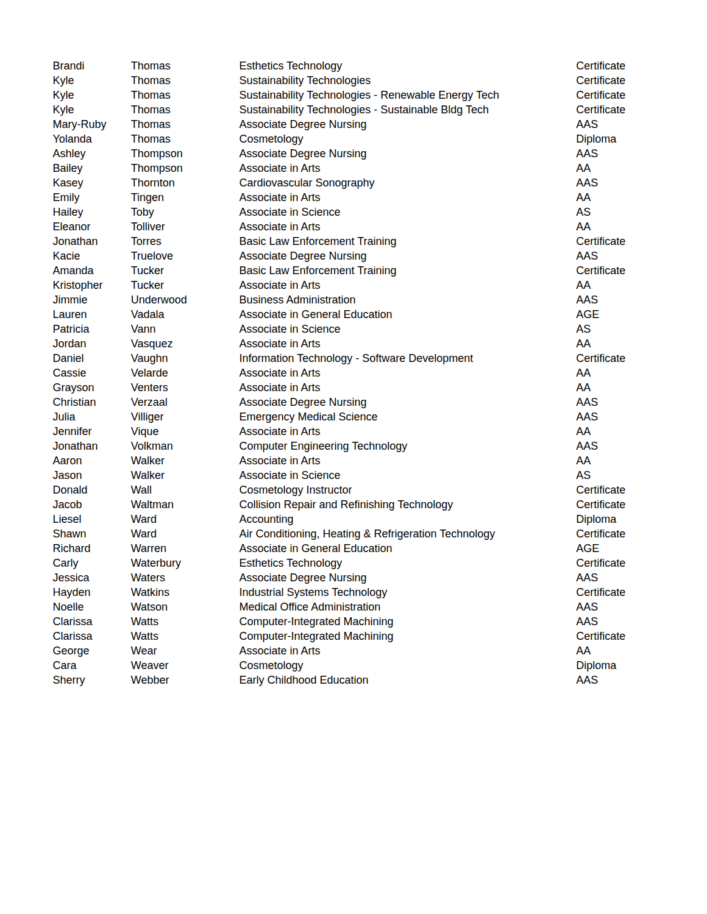| Brandi | Thomas | Esthetics Technology | Certificate |
| Kyle | Thomas | Sustainability Technologies | Certificate |
| Kyle | Thomas | Sustainability Technologies - Renewable Energy Tech | Certificate |
| Kyle | Thomas | Sustainability Technologies - Sustainable Bldg Tech | Certificate |
| Mary-Ruby | Thomas | Associate Degree Nursing | AAS |
| Yolanda | Thomas | Cosmetology | Diploma |
| Ashley | Thompson | Associate Degree Nursing | AAS |
| Bailey | Thompson | Associate in Arts | AA |
| Kasey | Thornton | Cardiovascular Sonography | AAS |
| Emily | Tingen | Associate in Arts | AA |
| Hailey | Toby | Associate in Science | AS |
| Eleanor | Tolliver | Associate in Arts | AA |
| Jonathan | Torres | Basic Law Enforcement Training | Certificate |
| Kacie | Truelove | Associate Degree Nursing | AAS |
| Amanda | Tucker | Basic Law Enforcement Training | Certificate |
| Kristopher | Tucker | Associate in Arts | AA |
| Jimmie | Underwood | Business Administration | AAS |
| Lauren | Vadala | Associate in General Education | AGE |
| Patricia | Vann | Associate in Science | AS |
| Jordan | Vasquez | Associate in Arts | AA |
| Daniel | Vaughn | Information Technology - Software Development | Certificate |
| Cassie | Velarde | Associate in Arts | AA |
| Grayson | Venters | Associate in Arts | AA |
| Christian | Verzaal | Associate Degree Nursing | AAS |
| Julia | Villiger | Emergency Medical Science | AAS |
| Jennifer | Vique | Associate in Arts | AA |
| Jonathan | Volkman | Computer Engineering Technology | AAS |
| Aaron | Walker | Associate in Arts | AA |
| Jason | Walker | Associate in Science | AS |
| Donald | Wall | Cosmetology Instructor | Certificate |
| Jacob | Waltman | Collision Repair and Refinishing Technology | Certificate |
| Liesel | Ward | Accounting | Diploma |
| Shawn | Ward | Air Conditioning, Heating & Refrigeration Technology | Certificate |
| Richard | Warren | Associate in General Education | AGE |
| Carly | Waterbury | Esthetics Technology | Certificate |
| Jessica | Waters | Associate Degree Nursing | AAS |
| Hayden | Watkins | Industrial Systems Technology | Certificate |
| Noelle | Watson | Medical Office Administration | AAS |
| Clarissa | Watts | Computer-Integrated Machining | AAS |
| Clarissa | Watts | Computer-Integrated Machining | Certificate |
| George | Wear | Associate in Arts | AA |
| Cara | Weaver | Cosmetology | Diploma |
| Sherry | Webber | Early Childhood Education | AAS |